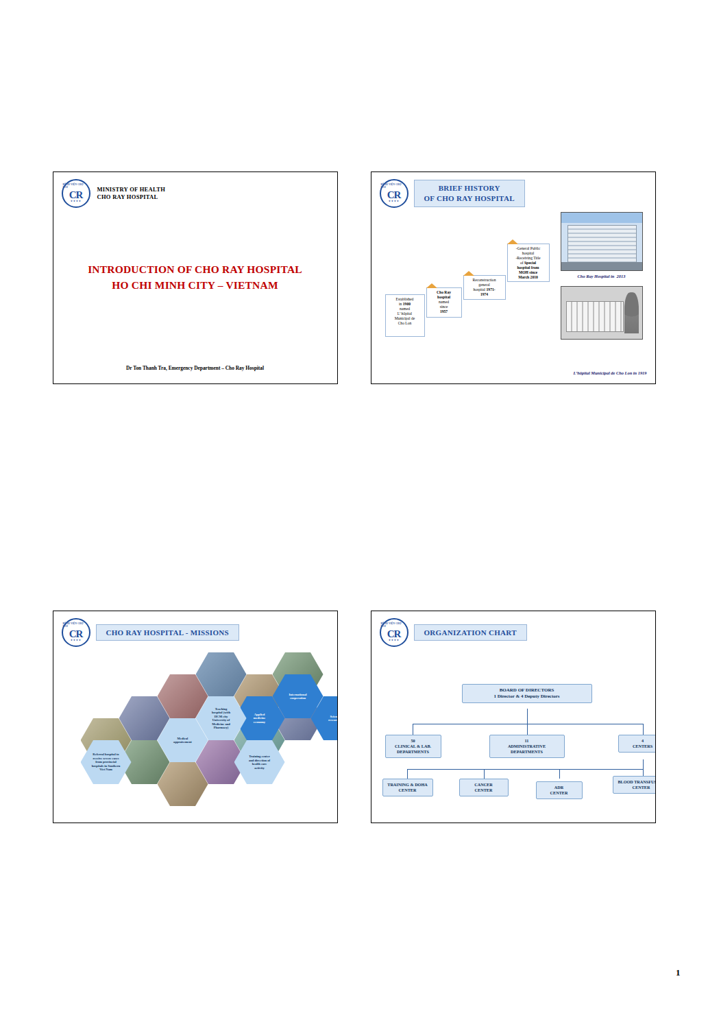BỆNH VIỆN CHỢ RẪY CR ★ ★ ★ ★
MINISTRY OF HEALTH
CHO RAY HOSPITAL
INTRODUCTION OF CHO RAY HOSPITAL
HO CHI MINH CITY – VIETNAM
Dr Ton Thanh Tra, Emergency Department – Cho Ray Hospital
BỆNH VIỆN CHỢ RẪY CR ★ ★ ★ ★
BRIEF HISTORY
OF CHO RAY HOSPITAL
Established
in 1900
named
L’ hôpital
Municipal de
Cho Lon
Cho Ray
hospital
named
since
1957
Reconstruction
general
hospital 1971-
1974
-General Public
hospital
-Receiving Title
of Special
hospital from
MOH since
March 2010
Cho Ray Hospital in 2013
L’hôpital Municipal de Cho Lon in 1919
BỆNH VIỆN CHỢ RẪY CR ★ ★ ★ ★
CHO RAY HOSPITAL - MISSIONS
International
cooperation
Scientific
researching
Applied
medicine
economy
Teaching
hospital (with
HCM city
University of
Medicine and
Pharmacy)
Training center
and direction of
health care
activity
Medical
appraisement
Referral hospital to
receive severe cases
from provincial
hospitals in Southern
Viet Nam
BỆNH VIỆN CHỢ RẪY CR ★ ★ ★ ★
ORGANIZATION CHART
BOARD OF DIRECTORS
1 Director & 4 Deputy Directors
50
CLINICAL & LAB.
DEPARTMENTS
11
ADMINISTRATIVE
DEPARTMENTS
4
CENTERS
TRAINING & DOHA
CENTER
CANCER
CENTER
ADR
CENTER
BLOOD TRANSFUSION
CENTER
1